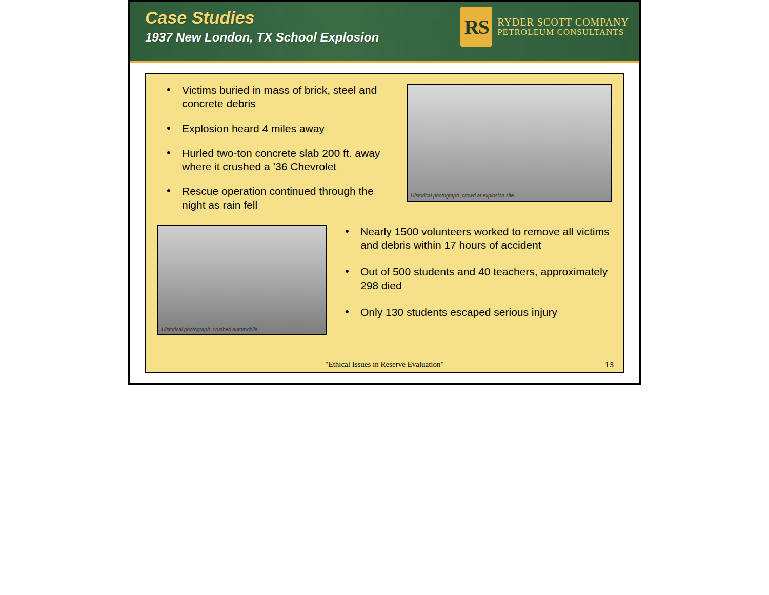Case Studies
1937 New London, TX School Explosion
RS
RYDER SCOTT COMPANY
PETROLEUM CONSULTANTS
Victims buried in mass of brick, steel and concrete debris
Explosion heard 4 miles away
Hurled two-ton concrete slab 200 ft. away where it crushed a ’36 Chevrolet
Rescue operation continued through the night as rain fell
Historical photograph: crowd at explosion site
Historical photograph: crushed automobile
Nearly 1500 volunteers worked to remove all victims and debris within 17 hours of accident
Out of 500 students and 40 teachers, approximately 298 died
Only 130 students escaped serious injury
"Ethical Issues in Reserve Evaluation"
13